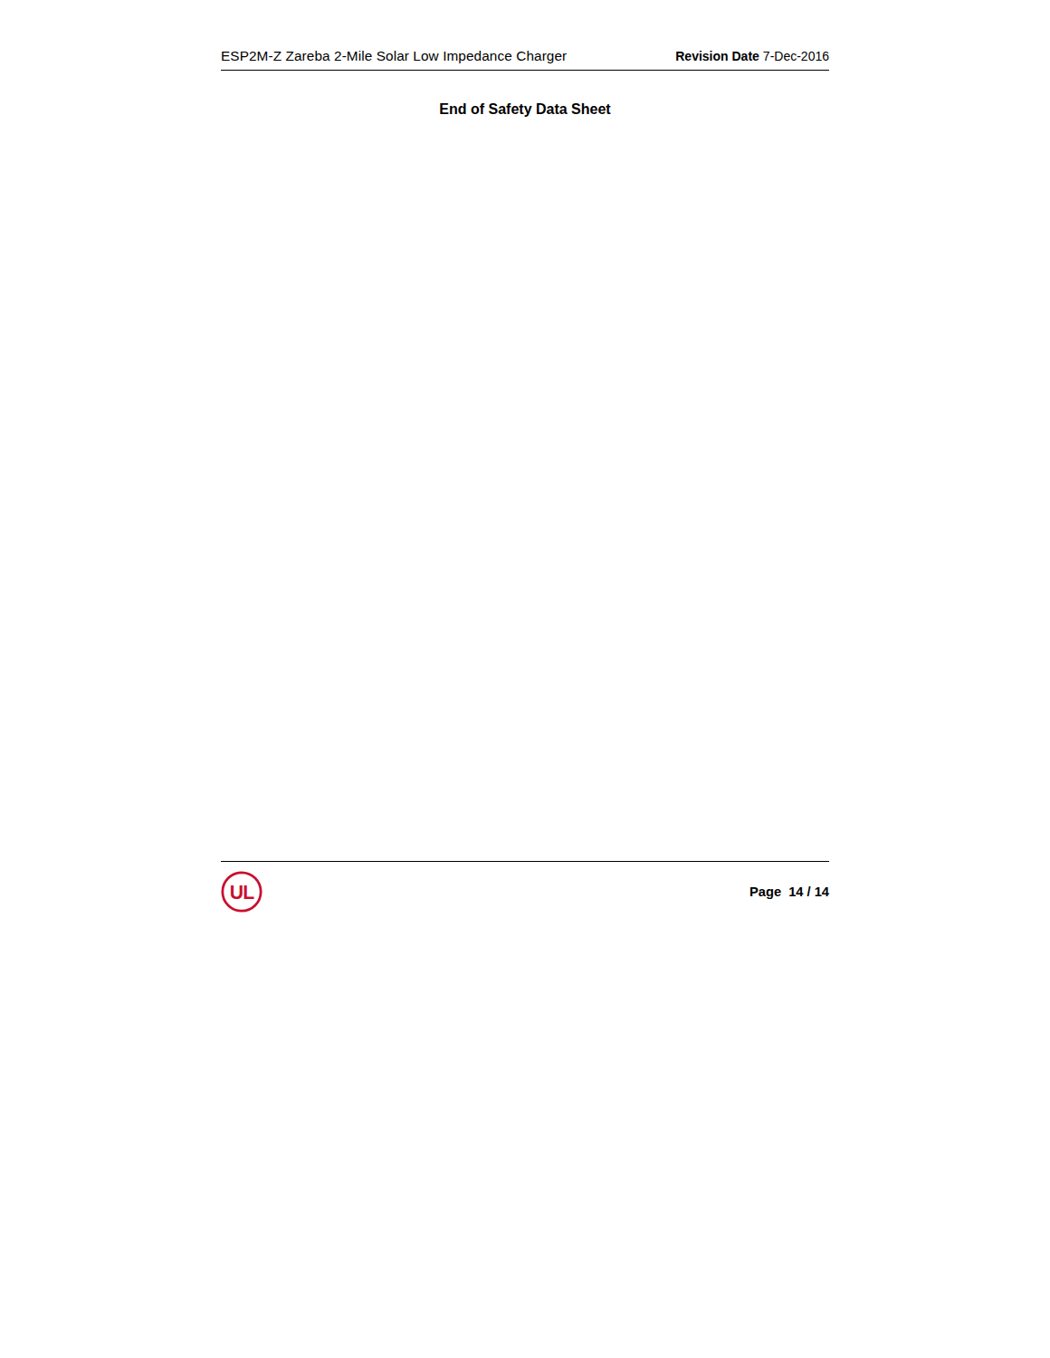ESP2M-Z Zareba 2-Mile Solar Low Impedance Charger
Revision Date 7-Dec-2016
End of Safety Data Sheet
UL
Page 14 / 14